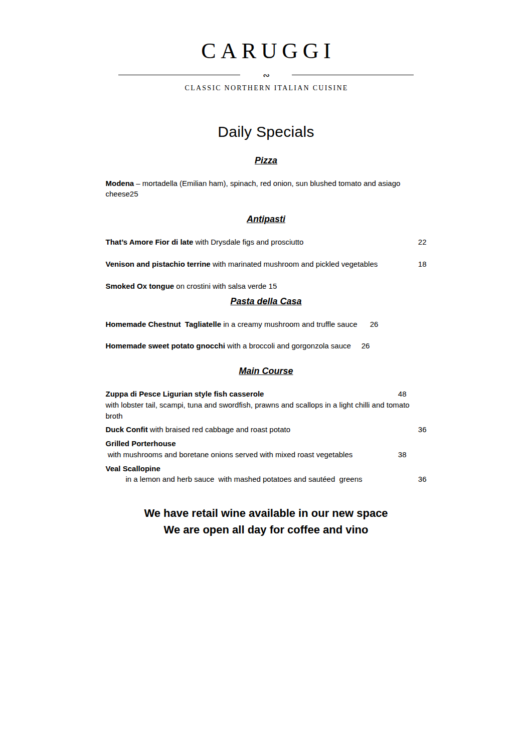CARUGGI
∾
CLASSIC NORTHERN ITALIAN CUISINE
Daily Specials
Pizza
Modena – mortadella (Emilian ham), spinach, red onion, sun blushed tomato and asiago cheese25
Antipasti
22 That’s Amore Fior di late with Drysdale figs and prosciutto
18 Venison and pistachio terrine with marinated mushroom and pickled vegetables
Smoked Ox tongue on crostini with salsa verde 15
Pasta della Casa
Homemade Chestnut Tagliatelle in a creamy mushroom and truffle sauce 26
Homemade sweet potato gnocchi with a broccoli and gorgonzola sauce 26
Main Course
48 Zuppa di Pesce Ligurian style fish casserole
with lobster tail, scampi, tuna and swordfish, prawns and scallops in a light chilli and tomato broth
36 Duck Confit with braised red cabbage and roast potato
Grilled Porterhouse
38 with mushrooms and boretane onions served with mixed roast vegetables
Veal Scallopine
36 in a lemon and herb sauce with mashed potatoes and sautéed greens
We have retail wine available in our new space
We are open all day for coffee and vino